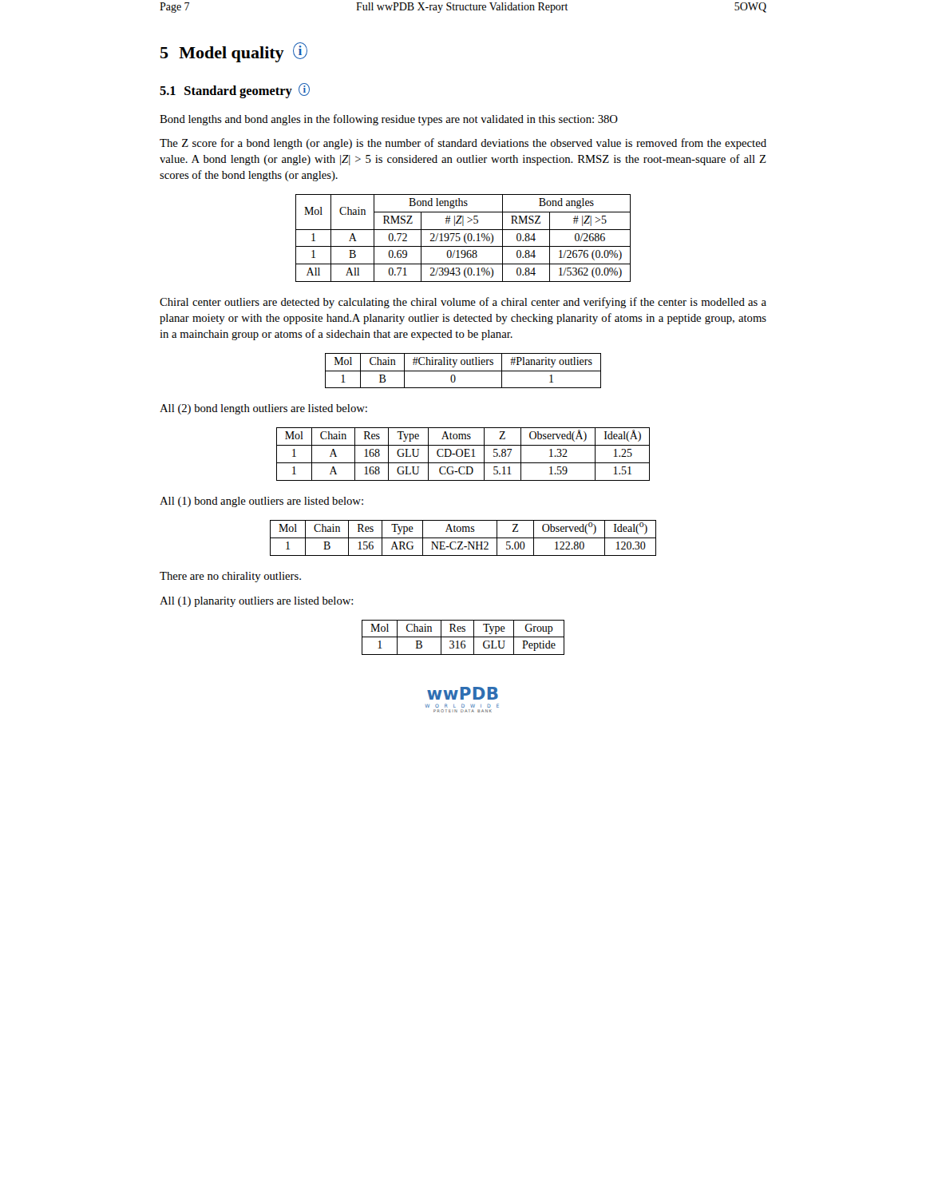Page 7
Full wwPDB X-ray Structure Validation Report
5OWQ
5 Model quality i
5.1 Standard geometry i
Bond lengths and bond angles in the following residue types are not validated in this section: 38O
The Z score for a bond length (or angle) is the number of standard deviations the observed value is removed from the expected value. A bond length (or angle) with |Z| > 5 is considered an outlier worth inspection. RMSZ is the root-mean-square of all Z scores of the bond lengths (or angles).
| Mol | Chain | Bond lengths | Bond angles |
| --- | --- | --- | --- |
| RMSZ | # / Z / >5 | RMSZ | # / Z / >5 |
| 1 | A | 0.72 | 2/1975 (0.1%) | 0.84 | 0/2686 |
| 1 | B | 0.69 | 0/1968 | 0.84 | 1/2676 (0.0%) |
| All | All | 0.71 | 2/3943 (0.1%) | 0.84 | 1/5362 (0.0%) |
Chiral center outliers are detected by calculating the chiral volume of a chiral center and verifying if the center is modelled as a planar moiety or with the opposite hand.A planarity outlier is detected by checking planarity of atoms in a peptide group, atoms in a mainchain group or atoms of a sidechain that are expected to be planar.
| Mol | Chain | #Chirality outliers | #Planarity outliers |
| --- | --- | --- | --- |
| 1 | B | 0 | 1 |
All (2) bond length outliers are listed below:
| Mol | Chain | Res | Type | Atoms | Z | Observed(Å) | Ideal(Å) |
| --- | --- | --- | --- | --- | --- | --- | --- |
| 1 | A | 168 | GLU | CD-OE1 | 5.87 | 1.32 | 1.25 |
| 1 | A | 168 | GLU | CG-CD | 5.11 | 1.59 | 1.51 |
All (1) bond angle outliers are listed below:
| Mol | Chain | Res | Type | Atoms | Z | Observed( o ) | Ideal( o ) |
| --- | --- | --- | --- | --- | --- | --- | --- |
| 1 | B | 156 | ARG | NE-CZ-NH2 | 5.00 | 122.80 | 120.30 |
There are no chirality outliers.
All (1) planarity outliers are listed below:
| Mol | Chain | Res | Type | Group |
| --- | --- | --- | --- | --- |
| 1 | B | 316 | GLU | Peptide |
ww PDB
W O R L D W I D E
PROTEIN DATA BANK